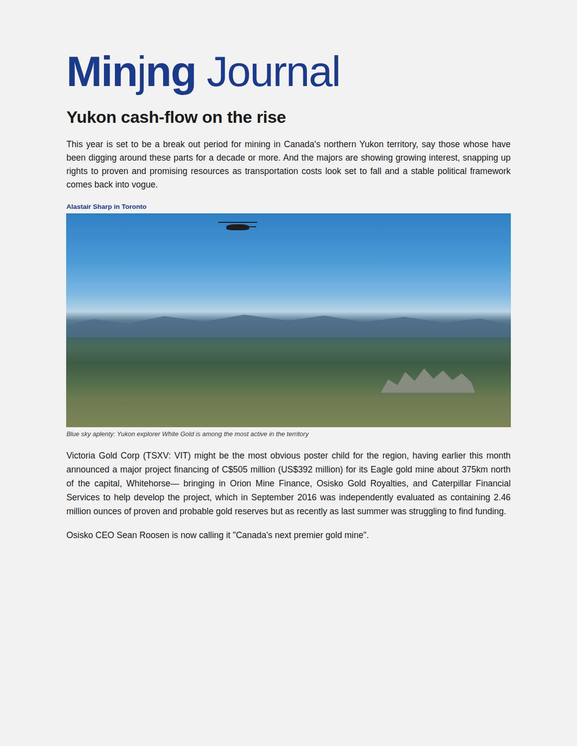Minjng Journal
Yukon cash-flow on the rise
This year is set to be a break out period for mining in Canada's northern Yukon territory, say those whose have been digging around these parts for a decade or more. And the majors are showing growing interest, snapping up rights to proven and promising resources as transportation costs look set to fall and a stable political framework comes back into vogue.
Alastair Sharp in Toronto
Blue sky aplenty: Yukon explorer White Gold is among the most active in the territory
Victoria Gold Corp (TSXV: VIT) might be the most obvious poster child for the region, having earlier this month announced a major project financing of C$505 million (US$392 million) for its Eagle gold mine about 375km north of the capital, Whitehorse— bringing in Orion Mine Finance, Osisko Gold Royalties, and Caterpillar Financial Services to help develop the project, which in September 2016 was independently evaluated as containing 2.46 million ounces of proven and probable gold reserves but as recently as last summer was struggling to find funding.
Osisko CEO Sean Roosen is now calling it "Canada's next premier gold mine".